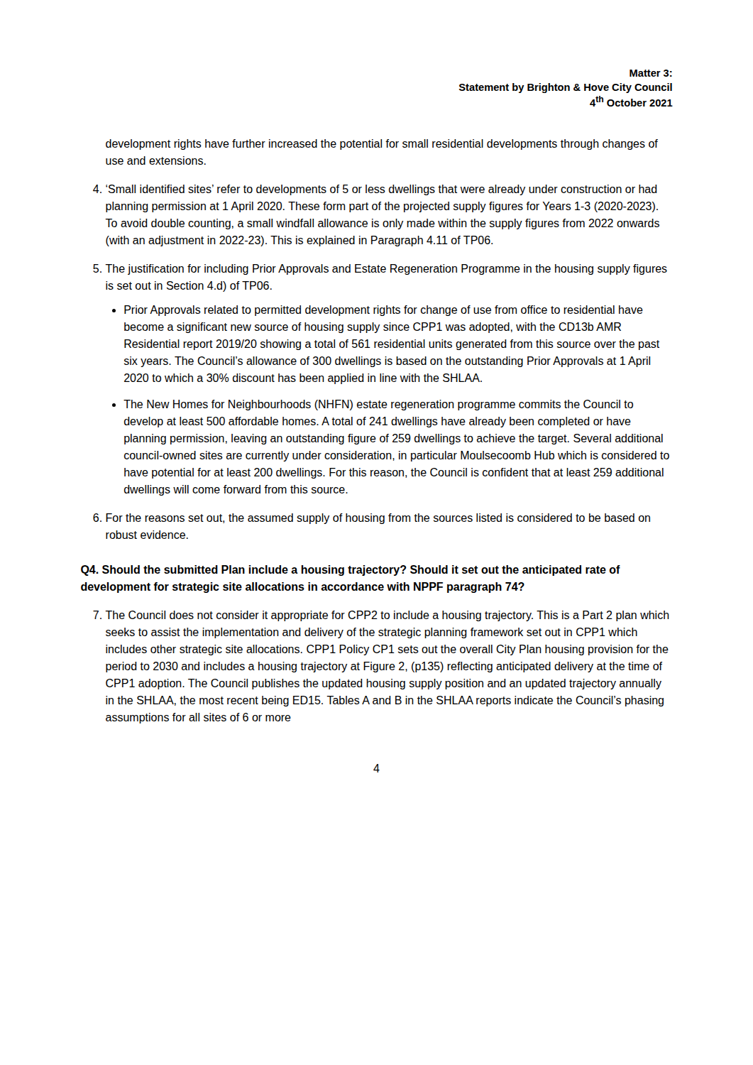Matter 3:
Statement by Brighton & Hove City Council
4th October 2021
development rights have further increased the potential for small residential developments through changes of use and extensions.
‘Small identified sites’ refer to developments of 5 or less dwellings that were already under construction or had planning permission at 1 April 2020. These form part of the projected supply figures for Years 1-3 (2020-2023). To avoid double counting, a small windfall allowance is only made within the supply figures from 2022 onwards (with an adjustment in 2022-23). This is explained in Paragraph 4.11 of TP06.
The justification for including Prior Approvals and Estate Regeneration Programme in the housing supply figures is set out in Section 4.d) of TP06.
Prior Approvals related to permitted development rights for change of use from office to residential have become a significant new source of housing supply since CPP1 was adopted, with the CD13b AMR Residential report 2019/20 showing a total of 561 residential units generated from this source over the past six years. The Council’s allowance of 300 dwellings is based on the outstanding Prior Approvals at 1 April 2020 to which a 30% discount has been applied in line with the SHLAA.
The New Homes for Neighbourhoods (NHFN) estate regeneration programme commits the Council to develop at least 500 affordable homes. A total of 241 dwellings have already been completed or have planning permission, leaving an outstanding figure of 259 dwellings to achieve the target. Several additional council-owned sites are currently under consideration, in particular Moulsecoomb Hub which is considered to have potential for at least 200 dwellings. For this reason, the Council is confident that at least 259 additional dwellings will come forward from this source.
For the reasons set out, the assumed supply of housing from the sources listed is considered to be based on robust evidence.
Q4. Should the submitted Plan include a housing trajectory? Should it set out the anticipated rate of development for strategic site allocations in accordance with NPPF paragraph 74?
The Council does not consider it appropriate for CPP2 to include a housing trajectory. This is a Part 2 plan which seeks to assist the implementation and delivery of the strategic planning framework set out in CPP1 which includes other strategic site allocations. CPP1 Policy CP1 sets out the overall City Plan housing provision for the period to 2030 and includes a housing trajectory at Figure 2, (p135) reflecting anticipated delivery at the time of CPP1 adoption. The Council publishes the updated housing supply position and an updated trajectory annually in the SHLAA, the most recent being ED15. Tables A and B in the SHLAA reports indicate the Council’s phasing assumptions for all sites of 6 or more
4